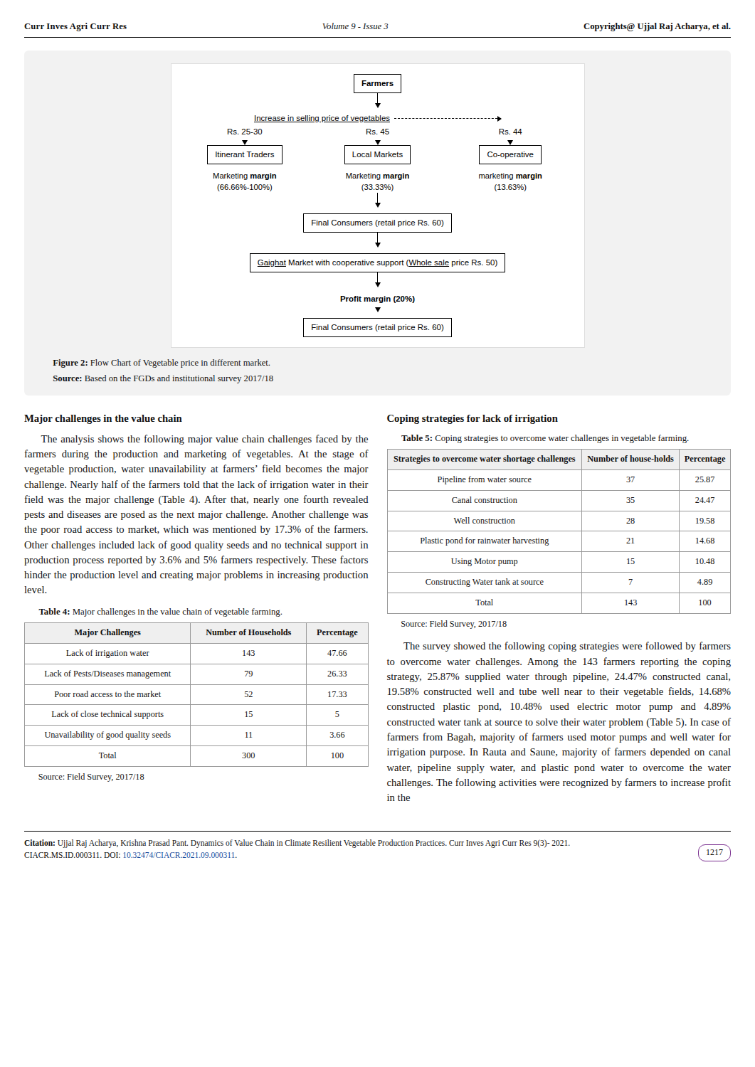Curr Inves Agri Curr Res
Volume 9 - Issue 3
Copyrights@ Ujjal Raj Acharya, et al.
Farmers
Increase in selling price of vegetables
Rs. 25-30
Itinerant Traders
Rs. 45
Local Markets
Rs. 44
Co-operative
Marketing margin
(66.66%-100%)
Marketing margin
(33.33%)
marketing margin
(13.63%)
Final Consumers (retail price Rs. 60)
Gaighat Market with cooperative support (Whole sale price Rs. 50)
Profit margin (20%)
Final Consumers (retail price Rs. 60)
Figure 2: Flow Chart of Vegetable price in different market.
Source: Based on the FGDs and institutional survey 2017/18
Major challenges in the value chain
The analysis shows the following major value chain challenges faced by the farmers during the production and marketing of vegetables. At the stage of vegetable production, water unavailability at farmers’ field becomes the major challenge. Nearly half of the farmers told that the lack of irrigation water in their field was the major challenge (Table 4). After that, nearly one fourth revealed pests and diseases are posed as the next major challenge. Another challenge was the poor road access to market, which was mentioned by 17.3% of the farmers. Other challenges included lack of good quality seeds and no technical support in production process reported by 3.6% and 5% farmers respectively. These factors hinder the production level and creating major problems in increasing production level.
Table 4: Major challenges in the value chain of vegetable farming.
| Major Challenges | Number of Households | Percentage |
| --- | --- | --- |
| Lack of irrigation water | 143 | 47.66 |
| Lack of Pests/Diseases management | 79 | 26.33 |
| Poor road access to the market | 52 | 17.33 |
| Lack of close technical supports | 15 | 5 |
| Unavailability of good quality seeds | 11 | 3.66 |
| Total | 300 | 100 |
Source: Field Survey, 2017/18
Coping strategies for lack of irrigation
Table 5: Coping strategies to overcome water challenges in vegetable farming.
| Strategies to overcome water shortage challenges | Number of house-holds | Percentage |
| --- | --- | --- |
| Pipeline from water source | 37 | 25.87 |
| Canal construction | 35 | 24.47 |
| Well construction | 28 | 19.58 |
| Plastic pond for rainwater harvesting | 21 | 14.68 |
| Using Motor pump | 15 | 10.48 |
| Constructing Water tank at source | 7 | 4.89 |
| Total | 143 | 100 |
Source: Field Survey, 2017/18
The survey showed the following coping strategies were followed by farmers to overcome water challenges. Among the 143 farmers reporting the coping strategy, 25.87% supplied water through pipeline, 24.47% constructed canal, 19.58% constructed well and tube well near to their vegetable fields, 14.68% constructed plastic pond, 10.48% used electric motor pump and 4.89% constructed water tank at source to solve their water problem (Table 5). In case of farmers from Bagah, majority of farmers used motor pumps and well water for irrigation purpose. In Rauta and Saune, majority of farmers depended on canal water, pipeline supply water, and plastic pond water to overcome the water challenges. The following activities were recognized by farmers to increase profit in the
Citation: Ujjal Raj Acharya, Krishna Prasad Pant. Dynamics of Value Chain in Climate Resilient Vegetable Production Practices. Curr Inves Agri Curr Res 9(3)- 2021. CIACR.MS.ID.000311. DOI: 10.32474/CIACR.2021.09.000311.
1217